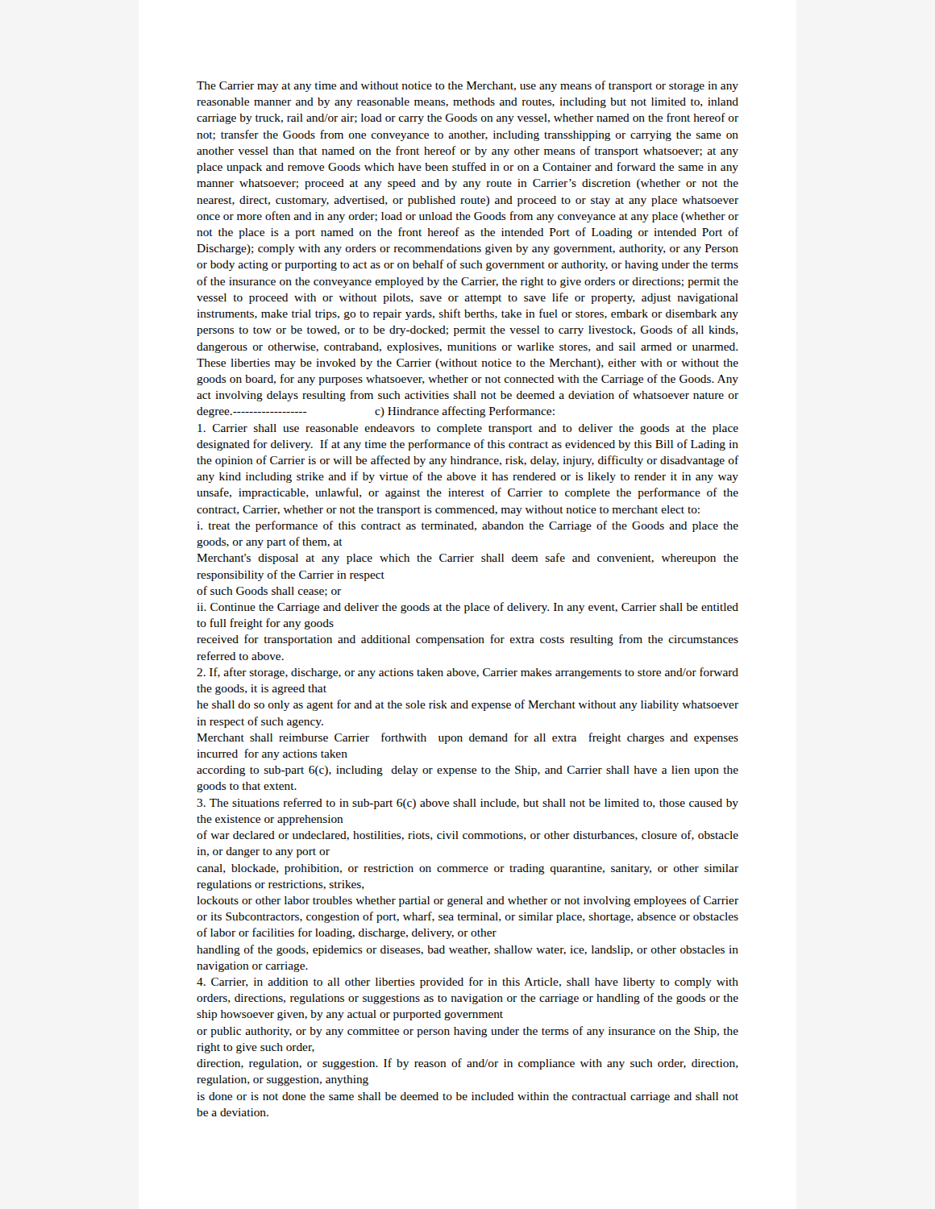The Carrier may at any time and without notice to the Merchant, use any means of transport or storage in any reasonable manner and by any reasonable means, methods and routes, including but not limited to, inland carriage by truck, rail and/or air; load or carry the Goods on any vessel, whether named on the front hereof or not; transfer the Goods from one conveyance to another, including transshipping or carrying the same on another vessel than that named on the front hereof or by any other means of transport whatsoever; at any place unpack and remove Goods which have been stuffed in or on a Container and forward the same in any manner whatsoever; proceed at any speed and by any route in Carrier’s discretion (whether or not the nearest, direct, customary, advertised, or published route) and proceed to or stay at any place whatsoever once or more often and in any order; load or unload the Goods from any conveyance at any place (whether or not the place is a port named on the front hereof as the intended Port of Loading or intended Port of Discharge); comply with any orders or recommendations given by any government, authority, or any Person or body acting or purporting to act as or on behalf of such government or authority, or having under the terms of the insurance on the conveyance employed by the Carrier, the right to give orders or directions; permit the vessel to proceed with or without pilots, save or attempt to save life or property, adjust navigational instruments, make trial trips, go to repair yards, shift berths, take in fuel or stores, embark or disembark any persons to tow or be towed, or to be dry-docked; permit the vessel to carry livestock, Goods of all kinds, dangerous or otherwise, contraband, explosives, munitions or warlike stores, and sail armed or unarmed. These liberties may be invoked by the Carrier (without notice to the Merchant), either with or without the goods on board, for any purposes whatsoever, whether or not connected with the Carriage of the Goods. Any act involving delays resulting from such activities shall not be deemed a deviation of whatsoever nature or degree.------------------ c) Hindrance affecting Performance:
1. Carrier shall use reasonable endeavors to complete transport and to deliver the goods at the place designated for delivery. If at any time the performance of this contract as evidenced by this Bill of Lading in the opinion of Carrier is or will be affected by any hindrance, risk, delay, injury, difficulty or disadvantage of any kind including strike and if by virtue of the above it has rendered or is likely to render it in any way unsafe, impracticable, unlawful, or against the interest of Carrier to complete the performance of the contract, Carrier, whether or not the transport is commenced, may without notice to merchant elect to:
i. treat the performance of this contract as terminated, abandon the Carriage of the Goods and place the goods, or any part of them, at
Merchant's disposal at any place which the Carrier shall deem safe and convenient, whereupon the responsibility of the Carrier in respect
of such Goods shall cease; or
ii. Continue the Carriage and deliver the goods at the place of delivery. In any event, Carrier shall be entitled to full freight for any goods
received for transportation and additional compensation for extra costs resulting from the circumstances referred to above.
2. If, after storage, discharge, or any actions taken above, Carrier makes arrangements to store and/or forward the goods, it is agreed that
he shall do so only as agent for and at the sole risk and expense of Merchant without any liability whatsoever in respect of such agency.
Merchant shall reimburse Carrier forthwith upon demand for all extra freight charges and expenses incurred for any actions taken
according to sub-part 6(c), including delay or expense to the Ship, and Carrier shall have a lien upon the goods to that extent.
3. The situations referred to in sub-part 6(c) above shall include, but shall not be limited to, those caused by the existence or apprehension
of war declared or undeclared, hostilities, riots, civil commotions, or other disturbances, closure of, obstacle in, or danger to any port or
canal, blockade, prohibition, or restriction on commerce or trading quarantine, sanitary, or other similar regulations or restrictions, strikes,
lockouts or other labor troubles whether partial or general and whether or not involving employees of Carrier or its Subcontractors, congestion of port, wharf, sea terminal, or similar place, shortage, absence or obstacles of labor or facilities for loading, discharge, delivery, or other
handling of the goods, epidemics or diseases, bad weather, shallow water, ice, landslip, or other obstacles in navigation or carriage.
4. Carrier, in addition to all other liberties provided for in this Article, shall have liberty to comply with orders, directions, regulations or suggestions as to navigation or the carriage or handling of the goods or the ship howsoever given, by any actual or purported government
or public authority, or by any committee or person having under the terms of any insurance on the Ship, the right to give such order,
direction, regulation, or suggestion. If by reason of and/or in compliance with any such order, direction, regulation, or suggestion, anything
is done or is not done the same shall be deemed to be included within the contractual carriage and shall not be a deviation.